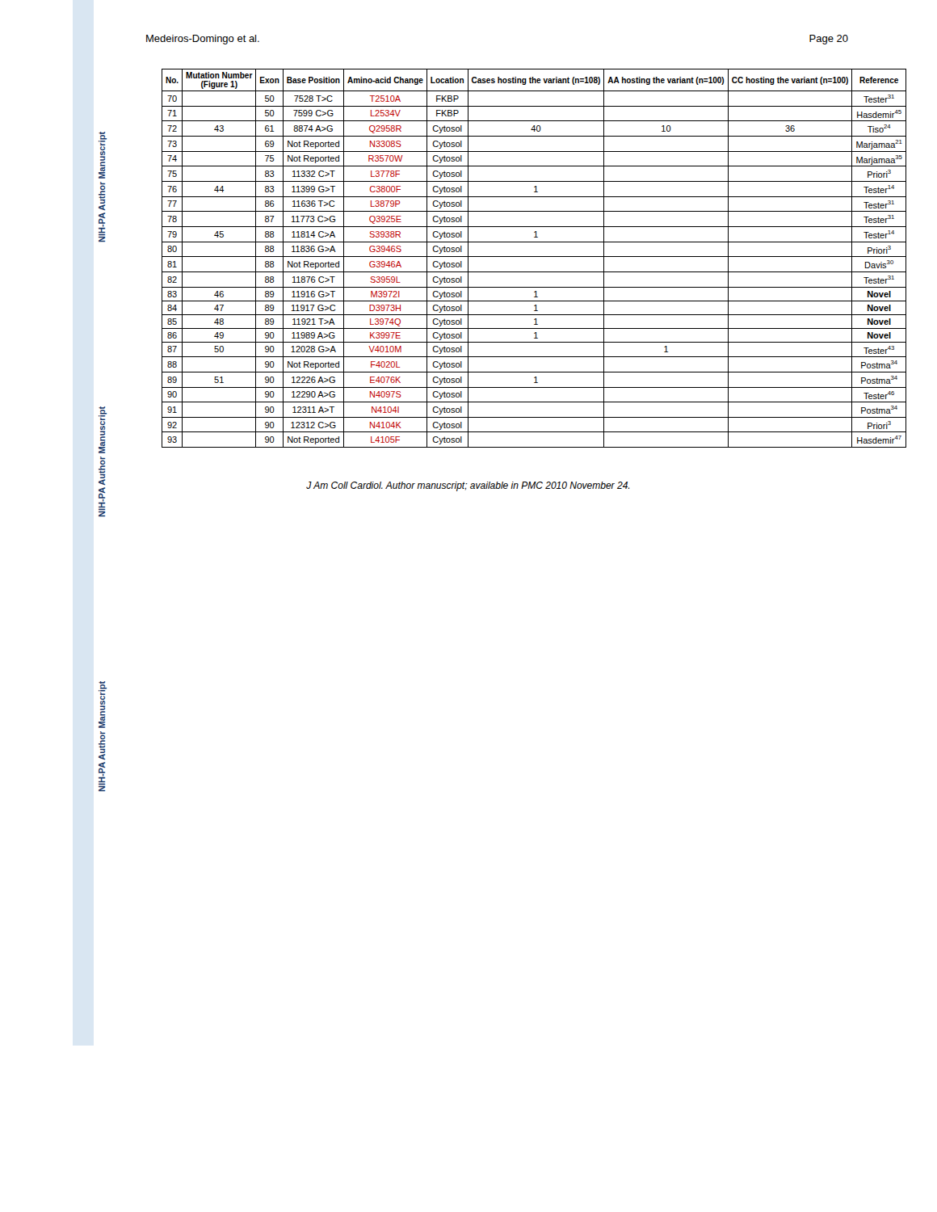NIH-PA Author Manuscript
NIH-PA Author Manuscript
NIH-PA Author Manuscript
Medeiros-Domingo et al. Page 20
RYR2 variants identified: mutation number, exon, base position, amino-acid change, location, hosting counts, and reference.
| No. | Mutation Number (Figure 1) | Exon | Base Position | Amino-acid Change | Location | Cases hosting the variant (n=108) | AA hosting the variant (n=100) | CC hosting the variant (n=100) | Reference |
| --- | --- | --- | --- | --- | --- | --- | --- | --- | --- |
| 70 | | 50 | 7528 T>C | T2510A | FKBP | | | | Tester 31 |
| 71 | | 50 | 7599 C>G | L2534V | FKBP | | | | Hasdemir 45 |
| 72 | 43 | 61 | 8874 A>G | Q2958R | Cytosol | 40 | 10 | 36 | Tiso 24 |
| 73 | | 69 | Not Reported | N3308S | Cytosol | | | | Marjamaa 21 |
| 74 | | 75 | Not Reported | R3570W | Cytosol | | | | Marjamaa 35 |
| 75 | | 83 | 11332 C>T | L3778F | Cytosol | | | | Priori 3 |
| 76 | 44 | 83 | 11399 G>T | C3800F | Cytosol | 1 | | | Tester 14 |
| 77 | | 86 | 11636 T>C | L3879P | Cytosol | | | | Tester 31 |
| 78 | | 87 | 11773 C>G | Q3925E | Cytosol | | | | Tester 31 |
| 79 | 45 | 88 | 11814 C>A | S3938R | Cytosol | 1 | | | Tester 14 |
| 80 | | 88 | 11836 G>A | G3946S | Cytosol | | | | Priori 3 |
| 81 | | 88 | Not Reported | G3946A | Cytosol | | | | Davis 30 |
| 82 | | 88 | 11876 C>T | S3959L | Cytosol | | | | Tester 31 |
| 83 | 46 | 89 | 11916 G>T | M3972I | Cytosol | 1 | | | Novel |
| 84 | 47 | 89 | 11917 G>C | D3973H | Cytosol | 1 | | | Novel |
| 85 | 48 | 89 | 11921 T>A | L3974Q | Cytosol | 1 | | | Novel |
| 86 | 49 | 90 | 11989 A>G | K3997E | Cytosol | 1 | | | Novel |
| 87 | 50 | 90 | 12028 G>A | V4010M | Cytosol | | 1 | | Tester 43 |
| 88 | | 90 | Not Reported | F4020L | Cytosol | | | | Postma 34 |
| 89 | 51 | 90 | 12226 A>G | E4076K | Cytosol | 1 | | | Postma 34 |
| 90 | | 90 | 12290 A>G | N4097S | Cytosol | | | | Tester 46 |
| 91 | | 90 | 12311 A>T | N4104I | Cytosol | | | | Postma 34 |
| 92 | | 90 | 12312 C>G | N4104K | Cytosol | | | | Priori 3 |
| 93 | | 90 | Not Reported | L4105F | Cytosol | | | | Hasdemir 47 |
J Am Coll Cardiol. Author manuscript; available in PMC 2010 November 24.